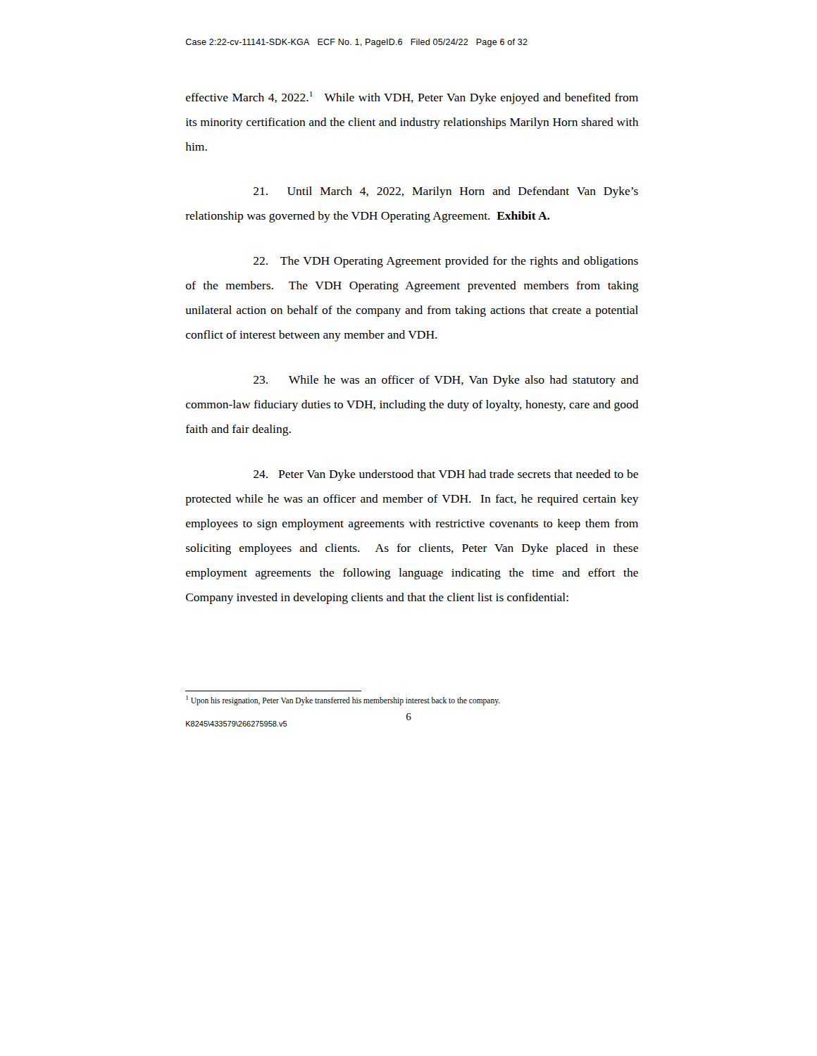Case 2:22-cv-11141-SDK-KGA ECF No. 1, PageID.6 Filed 05/24/22 Page 6 of 32
effective March 4, 2022.1 While with VDH, Peter Van Dyke enjoyed and benefited from its minority certification and the client and industry relationships Marilyn Horn shared with him.
21. Until March 4, 2022, Marilyn Horn and Defendant Van Dyke’s relationship was governed by the VDH Operating Agreement. Exhibit A.
22. The VDH Operating Agreement provided for the rights and obligations of the members. The VDH Operating Agreement prevented members from taking unilateral action on behalf of the company and from taking actions that create a potential conflict of interest between any member and VDH.
23. While he was an officer of VDH, Van Dyke also had statutory and common-law fiduciary duties to VDH, including the duty of loyalty, honesty, care and good faith and fair dealing.
24. Peter Van Dyke understood that VDH had trade secrets that needed to be protected while he was an officer and member of VDH. In fact, he required certain key employees to sign employment agreements with restrictive covenants to keep them from soliciting employees and clients. As for clients, Peter Van Dyke placed in these employment agreements the following language indicating the time and effort the Company invested in developing clients and that the client list is confidential:
1 Upon his resignation, Peter Van Dyke transferred his membership interest back to the company.
6
K8245\433579\266275958.v5